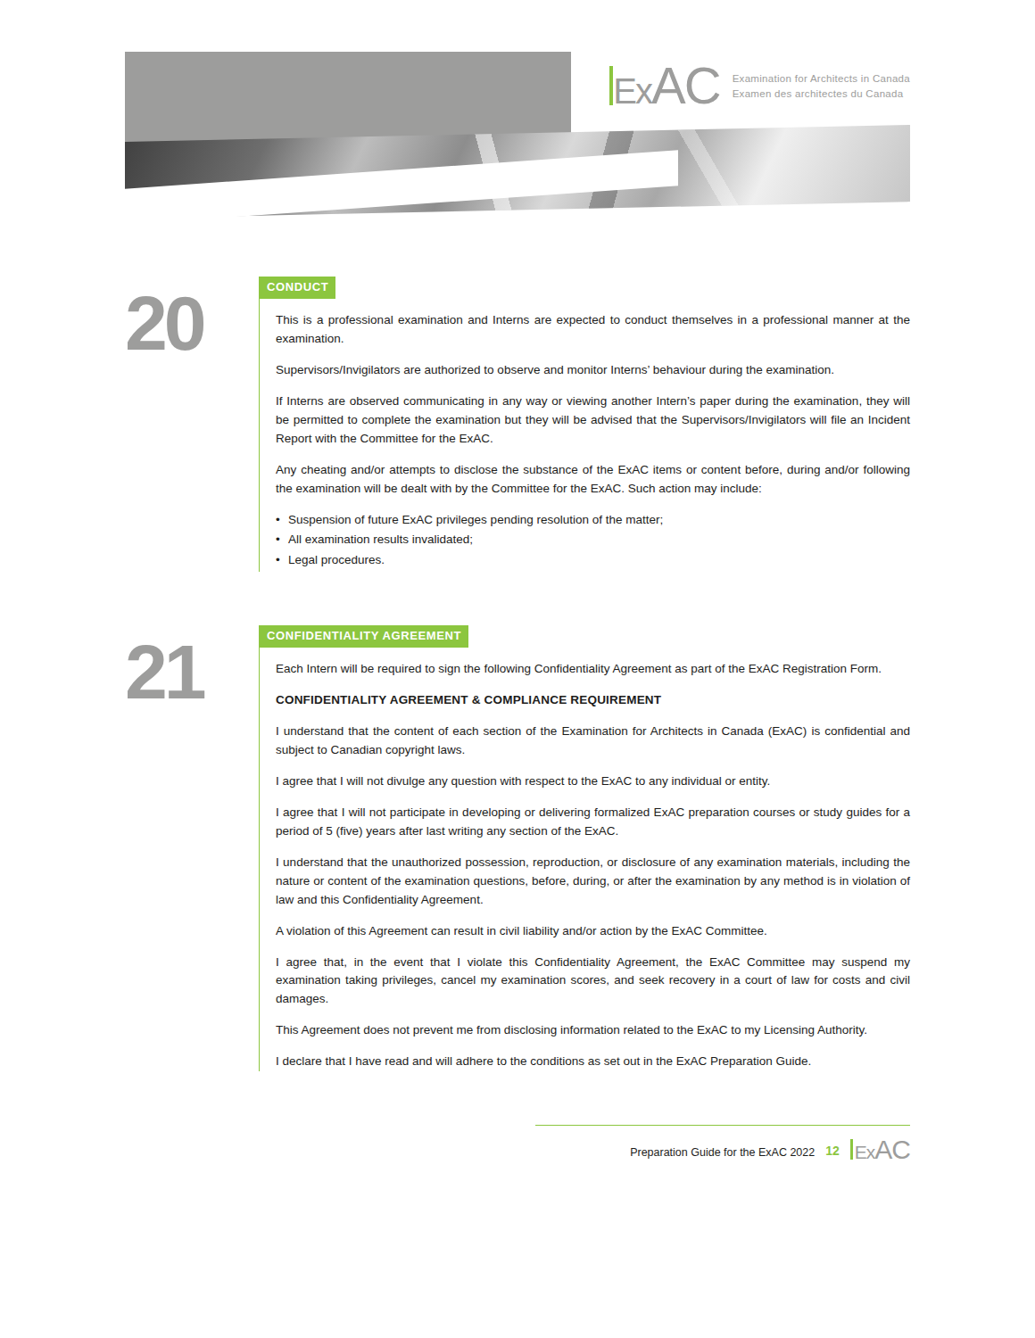Ex AC
Examination for Architects in Canada
Examen des architectes du Canada
20
CONDUCT
This is a professional examination and Interns are expected to conduct themselves in a professional manner at the examination.
Supervisors/Invigilators are authorized to observe and monitor Interns’ behaviour during the examination.
If Interns are observed communicating in any way or viewing another Intern’s paper during the examination, they will be permitted to complete the examination but they will be advised that the Supervisors/Invigilators will file an Incident Report with the Committee for the ExAC.
Any cheating and/or attempts to disclose the substance of the ExAC items or content before, during and/or following the examination will be dealt with by the Committee for the ExAC. Such action may include:
Suspension of future ExAC privileges pending resolution of the matter;
All examination results invalidated;
Legal procedures.
21
CONFIDENTIALITY AGREEMENT
Each Intern will be required to sign the following Confidentiality Agreement as part of the ExAC Registration Form.
CONFIDENTIALITY AGREEMENT & COMPLIANCE REQUIREMENT
I understand that the content of each section of the Examination for Architects in Canada (ExAC) is confidential and subject to Canadian copyright laws.
I agree that I will not divulge any question with respect to the ExAC to any individual or entity.
I agree that I will not participate in developing or delivering formalized ExAC preparation courses or study guides for a period of 5 (five) years after last writing any section of the ExAC.
I understand that the unauthorized possession, reproduction, or disclosure of any examination materials, including the nature or content of the examination questions, before, during, or after the examination by any method is in violation of law and this Confidentiality Agreement.
A violation of this Agreement can result in civil liability and/or action by the ExAC Committee.
I agree that, in the event that I violate this Confidentiality Agreement, the ExAC Committee may suspend my examination taking privileges, cancel my examination scores, and seek recovery in a court of law for costs and civil damages.
This Agreement does not prevent me from disclosing information related to the ExAC to my Licensing Authority.
I declare that I have read and will adhere to the conditions as set out in the ExAC Preparation Guide.
Preparation Guide for the ExAC 2022 12 Ex AC